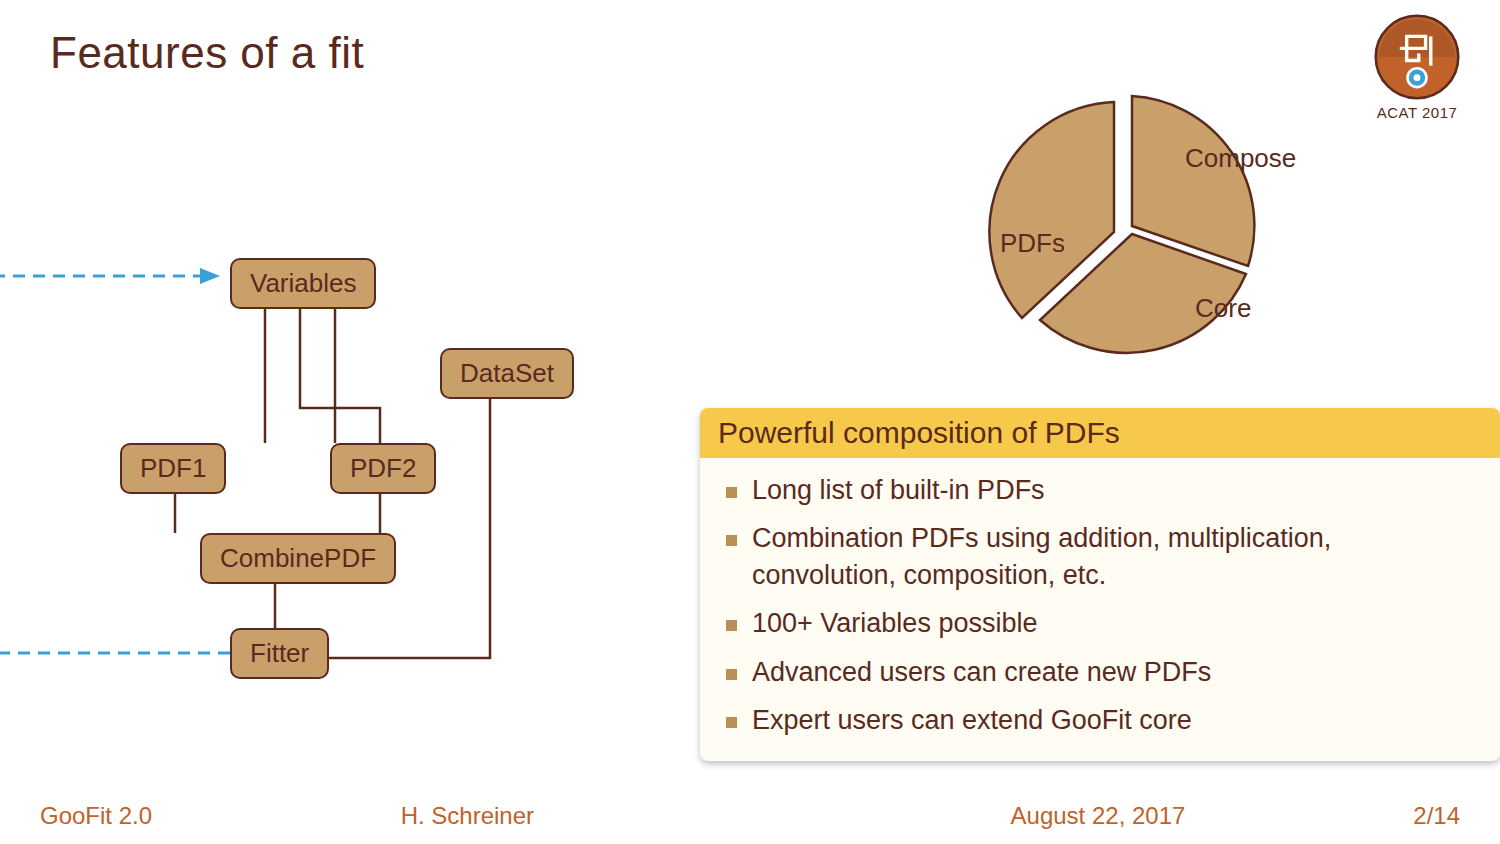Features of a fit
ACAT 2017
Variables
DataSet
PDF1
PDF2
CombinePDF
Fitter
Compose
PDFs
Core
Powerful composition of PDFs
Long list of built-in PDFs
Combination PDFs using addition, multiplication, convolution, composition, etc.
100+ Variables possible
Advanced users can create new PDFs
Expert users can extend GooFit core
GooFit 2.0 H. Schreiner August 22, 2017 2/14